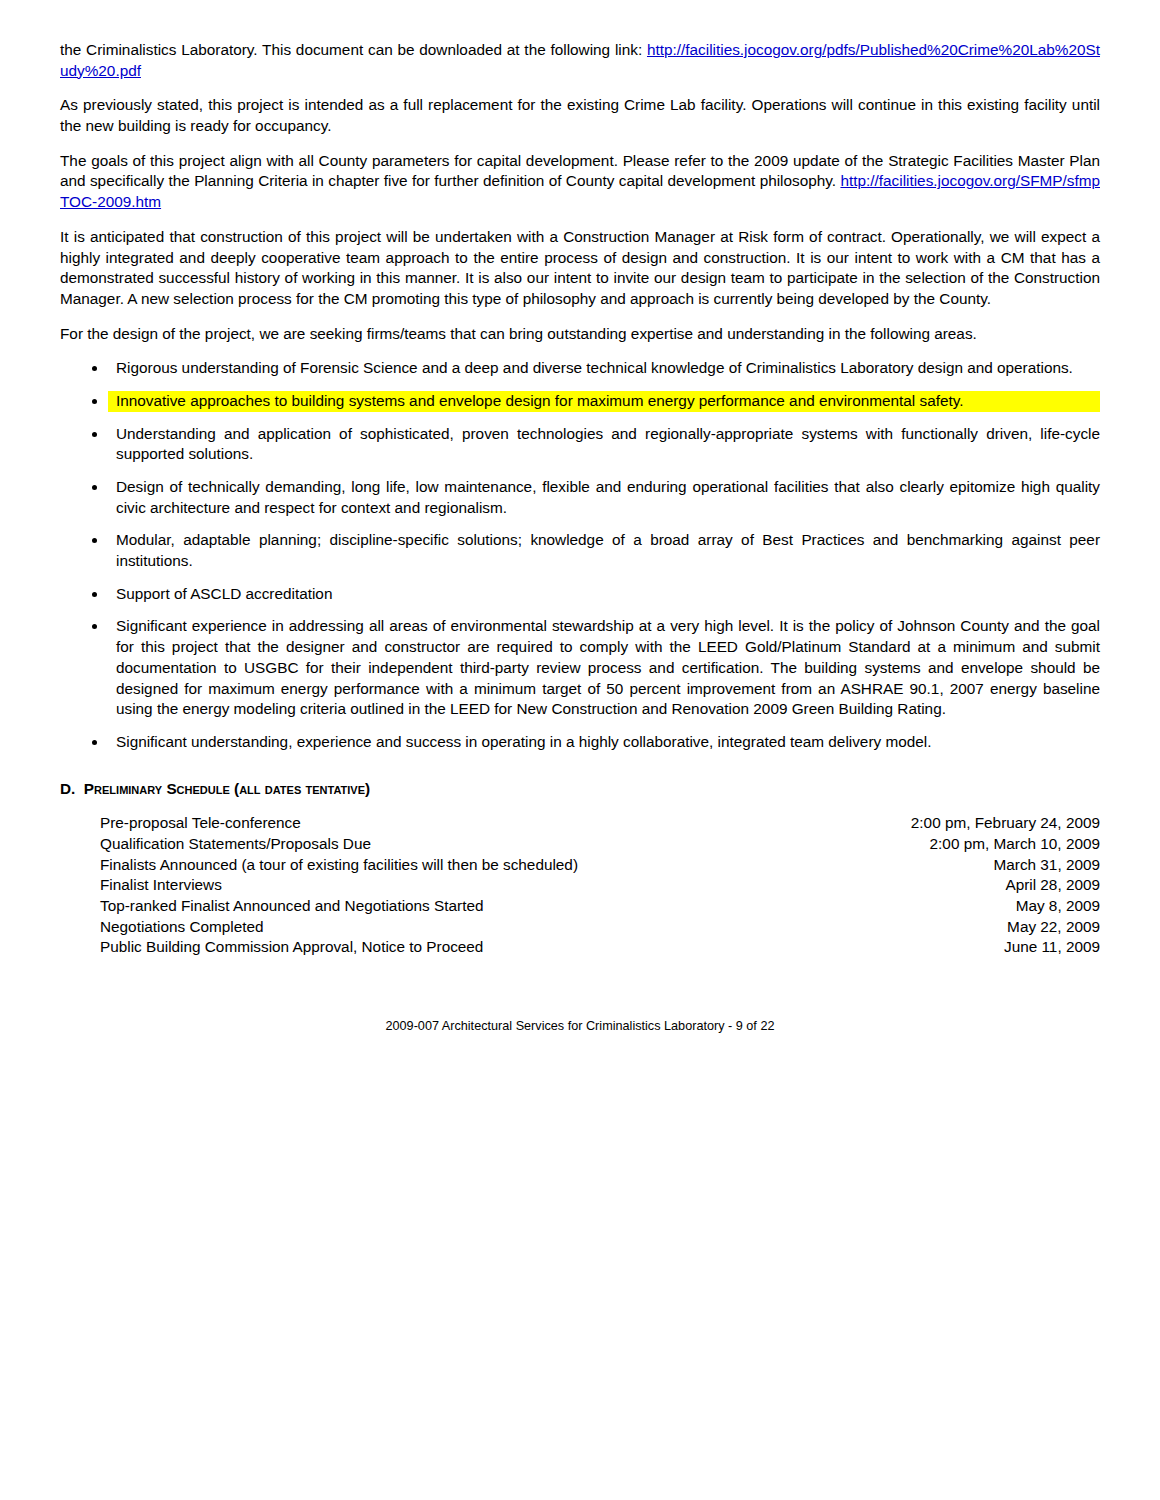the Criminalistics Laboratory. This document can be downloaded at the following link: http://facilities.jocogov.org/pdfs/Published%20Crime%20Lab%20Study%20.pdf
As previously stated, this project is intended as a full replacement for the existing Crime Lab facility. Operations will continue in this existing facility until the new building is ready for occupancy.
The goals of this project align with all County parameters for capital development. Please refer to the 2009 update of the Strategic Facilities Master Plan and specifically the Planning Criteria in chapter five for further definition of County capital development philosophy. http://facilities.jocogov.org/SFMP/sfmpTOC-2009.htm
It is anticipated that construction of this project will be undertaken with a Construction Manager at Risk form of contract. Operationally, we will expect a highly integrated and deeply cooperative team approach to the entire process of design and construction. It is our intent to work with a CM that has a demonstrated successful history of working in this manner. It is also our intent to invite our design team to participate in the selection of the Construction Manager. A new selection process for the CM promoting this type of philosophy and approach is currently being developed by the County.
For the design of the project, we are seeking firms/teams that can bring outstanding expertise and understanding in the following areas.
Rigorous understanding of Forensic Science and a deep and diverse technical knowledge of Criminalistics Laboratory design and operations.
Innovative approaches to building systems and envelope design for maximum energy performance and environmental safety.
Understanding and application of sophisticated, proven technologies and regionally-appropriate systems with functionally driven, life-cycle supported solutions.
Design of technically demanding, long life, low maintenance, flexible and enduring operational facilities that also clearly epitomize high quality civic architecture and respect for context and regionalism.
Modular, adaptable planning; discipline-specific solutions; knowledge of a broad array of Best Practices and benchmarking against peer institutions.
Support of ASCLD accreditation
Significant experience in addressing all areas of environmental stewardship at a very high level. It is the policy of Johnson County and the goal for this project that the designer and constructor are required to comply with the LEED Gold/Platinum Standard at a minimum and submit documentation to USGBC for their independent third-party review process and certification. The building systems and envelope should be designed for maximum energy performance with a minimum target of 50 percent improvement from an ASHRAE 90.1, 2007 energy baseline using the energy modeling criteria outlined in the LEED for New Construction and Renovation 2009 Green Building Rating.
Significant understanding, experience and success in operating in a highly collaborative, integrated team delivery model.
D. Preliminary Schedule (all dates tentative)
| Pre-proposal Tele-conference | 2:00 pm, February 24, 2009 |
| Qualification Statements/Proposals Due | 2:00 pm, March 10, 2009 |
| Finalists Announced (a tour of existing facilities will then be scheduled) | March 31, 2009 |
| Finalist Interviews | April 28, 2009 |
| Top-ranked Finalist Announced and Negotiations Started | May 8, 2009 |
| Negotiations Completed | May 22, 2009 |
| Public Building Commission Approval, Notice to Proceed | June 11, 2009 |
2009-007 Architectural Services for Criminalistics Laboratory - 9 of 22